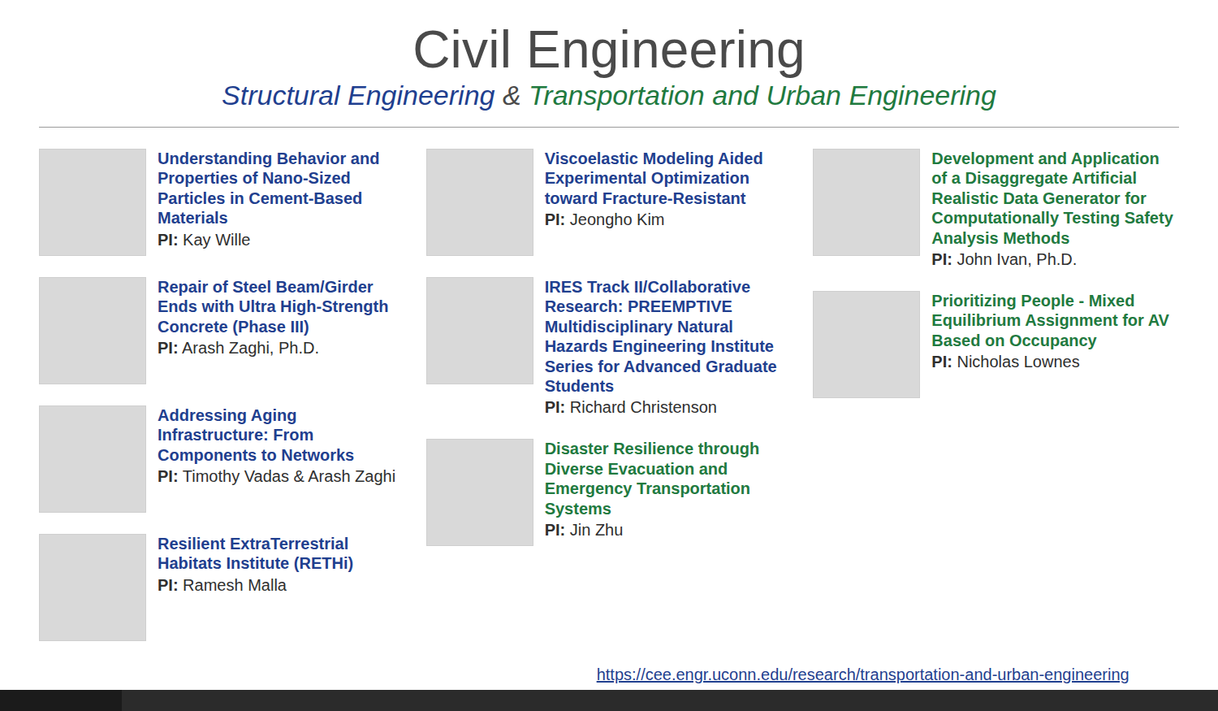Civil Engineering
Structural Engineering & Transportation and Urban Engineering
Understanding Behavior and Properties of Nano-Sized Particles in Cement-Based Materials
PI: Kay Wille
Repair of Steel Beam/Girder Ends with Ultra High-Strength Concrete (Phase III)
PI: Arash Zaghi, Ph.D.
Addressing Aging Infrastructure: From Components to Networks
PI: Timothy Vadas & Arash Zaghi
Resilient ExtraTerrestrial Habitats Institute (RETHi)
PI: Ramesh Malla
Viscoelastic Modeling Aided Experimental Optimization toward Fracture-Resistant
PI: Jeongho Kim
IRES Track II/Collaborative Research: PREEMPTIVE Multidisciplinary Natural Hazards Engineering Institute Series for Advanced Graduate Students
PI: Richard Christenson
Disaster Resilience through Diverse Evacuation and Emergency Transportation Systems
PI: Jin Zhu
Development and Application of a Disaggregate Artificial Realistic Data Generator for Computationally Testing Safety Analysis Methods
PI: John Ivan, Ph.D.
Prioritizing People - Mixed Equilibrium Assignment for AV Based on Occupancy
PI: Nicholas Lownes
https://cee.engr.uconn.edu/research/transportation-and-urban-engineering https://cee.engr.uconn.edu/research/structural-engineering-applied-mechanics